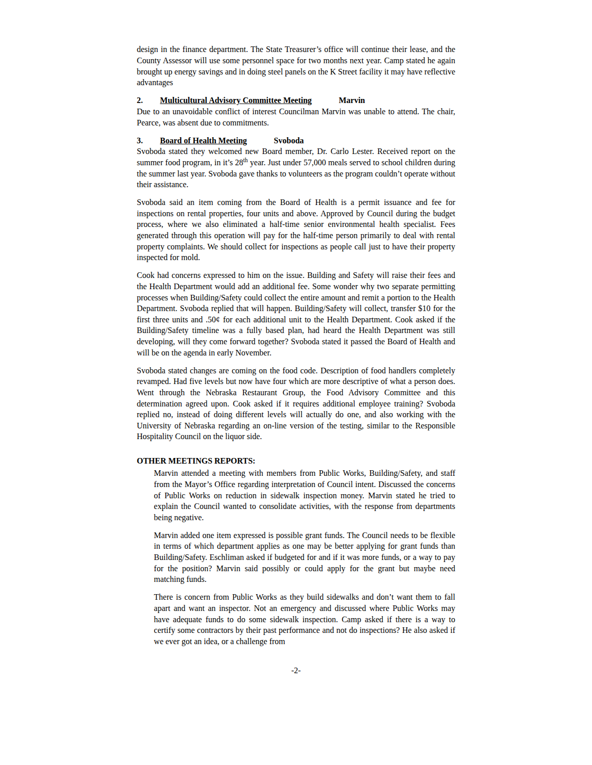design in the finance department. The State Treasurer’s office will continue their lease, and the County Assessor will use some personnel space for two months next year. Camp stated he again brought up energy savings and in doing steel panels on the K Street facility it may have reflective advantages
2. Multicultural Advisory Committee Meeting Marvin
Due to an unavoidable conflict of interest Councilman Marvin was unable to attend. The chair, Pearce, was absent due to commitments.
3. Board of Health Meeting Svoboda
Svoboda stated they welcomed new Board member, Dr. Carlo Lester. Received report on the summer food program, in it’s 28th year. Just under 57,000 meals served to school children during the summer last year. Svoboda gave thanks to volunteers as the program couldn’t operate without their assistance.
Svoboda said an item coming from the Board of Health is a permit issuance and fee for inspections on rental properties, four units and above. Approved by Council during the budget process, where we also eliminated a half-time senior environmental health specialist. Fees generated through this operation will pay for the half-time person primarily to deal with rental property complaints. We should collect for inspections as people call just to have their property inspected for mold.
Cook had concerns expressed to him on the issue. Building and Safety will raise their fees and the Health Department would add an additional fee. Some wonder why two separate permitting processes when Building/Safety could collect the entire amount and remit a portion to the Health Department. Svoboda replied that will happen. Building/Safety will collect, transfer $10 for the first three units and .50¢ for each additional unit to the Health Department. Cook asked if the Building/Safety timeline was a fully based plan, had heard the Health Department was still developing, will they come forward together? Svoboda stated it passed the Board of Health and will be on the agenda in early November.
Svoboda stated changes are coming on the food code. Description of food handlers completely revamped. Had five levels but now have four which are more descriptive of what a person does. Went through the Nebraska Restaurant Group, the Food Advisory Committee and this determination agreed upon. Cook asked if it requires additional employee training? Svoboda replied no, instead of doing different levels will actually do one, and also working with the University of Nebraska regarding an on-line version of the testing, similar to the Responsible Hospitality Council on the liquor side.
OTHER MEETINGS REPORTS:
Marvin attended a meeting with members from Public Works, Building/Safety, and staff from the Mayor’s Office regarding interpretation of Council intent. Discussed the concerns of Public Works on reduction in sidewalk inspection money. Marvin stated he tried to explain the Council wanted to consolidate activities, with the response from departments being negative.
Marvin added one item expressed is possible grant funds. The Council needs to be flexible in terms of which department applies as one may be better applying for grant funds than Building/Safety. Eschliman asked if budgeted for and if it was more funds, or a way to pay for the position? Marvin said possibly or could apply for the grant but maybe need matching funds.
There is concern from Public Works as they build sidewalks and don’t want them to fall apart and want an inspector. Not an emergency and discussed where Public Works may have adequate funds to do some sidewalk inspection. Camp asked if there is a way to certify some contractors by their past performance and not do inspections? He also asked if we ever got an idea, or a challenge from
-2-